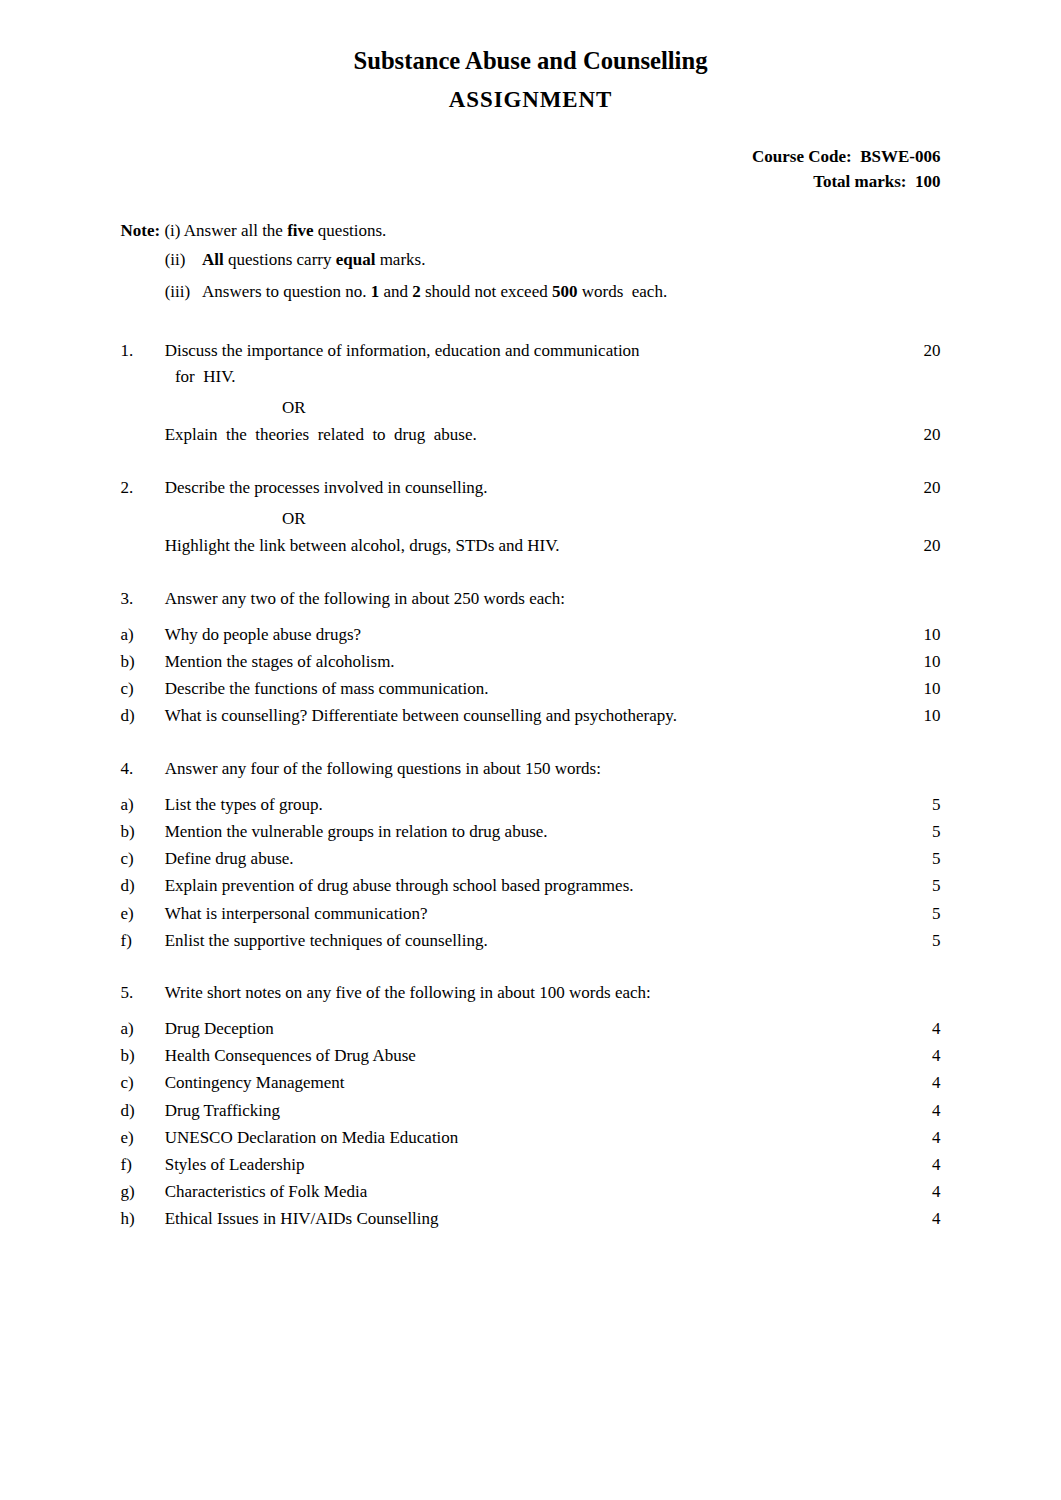Substance Abuse and Counselling
ASSIGNMENT
Course Code: BSWE-006
Total marks: 100
Note: (i) Answer all the five questions.
(ii) All questions carry equal marks.
(iii) Answers to question no. 1 and 2 should not exceed 500 words each.
1.
Discuss the importance of information, education and communication
for HIV.
20
OR
Explain the theories related to drug abuse.
20
2.
Describe the processes involved in counselling.
20
OR
Highlight the link between alcohol, drugs, STDs and HIV.
20
3.
Answer any two of the following in about 250 words each:
a)
Why do people abuse drugs?
10
b)
Mention the stages of alcoholism.
10
c)
Describe the functions of mass communication.
10
d)
What is counselling? Differentiate between counselling and psychotherapy.
10
4.
Answer any four of the following questions in about 150 words:
a)
List the types of group.
5
b)
Mention the vulnerable groups in relation to drug abuse.
5
c)
Define drug abuse.
5
d)
Explain prevention of drug abuse through school based programmes.
5
e)
What is interpersonal communication?
5
f)
Enlist the supportive techniques of counselling.
5
5.
Write short notes on any five of the following in about 100 words each:
a)
Drug Deception
4
b)
Health Consequences of Drug Abuse
4
c)
Contingency Management
4
d)
Drug Trafficking
4
e)
UNESCO Declaration on Media Education
4
f)
Styles of Leadership
4
g)
Characteristics of Folk Media
4
h)
Ethical Issues in HIV/AIDs Counselling
4